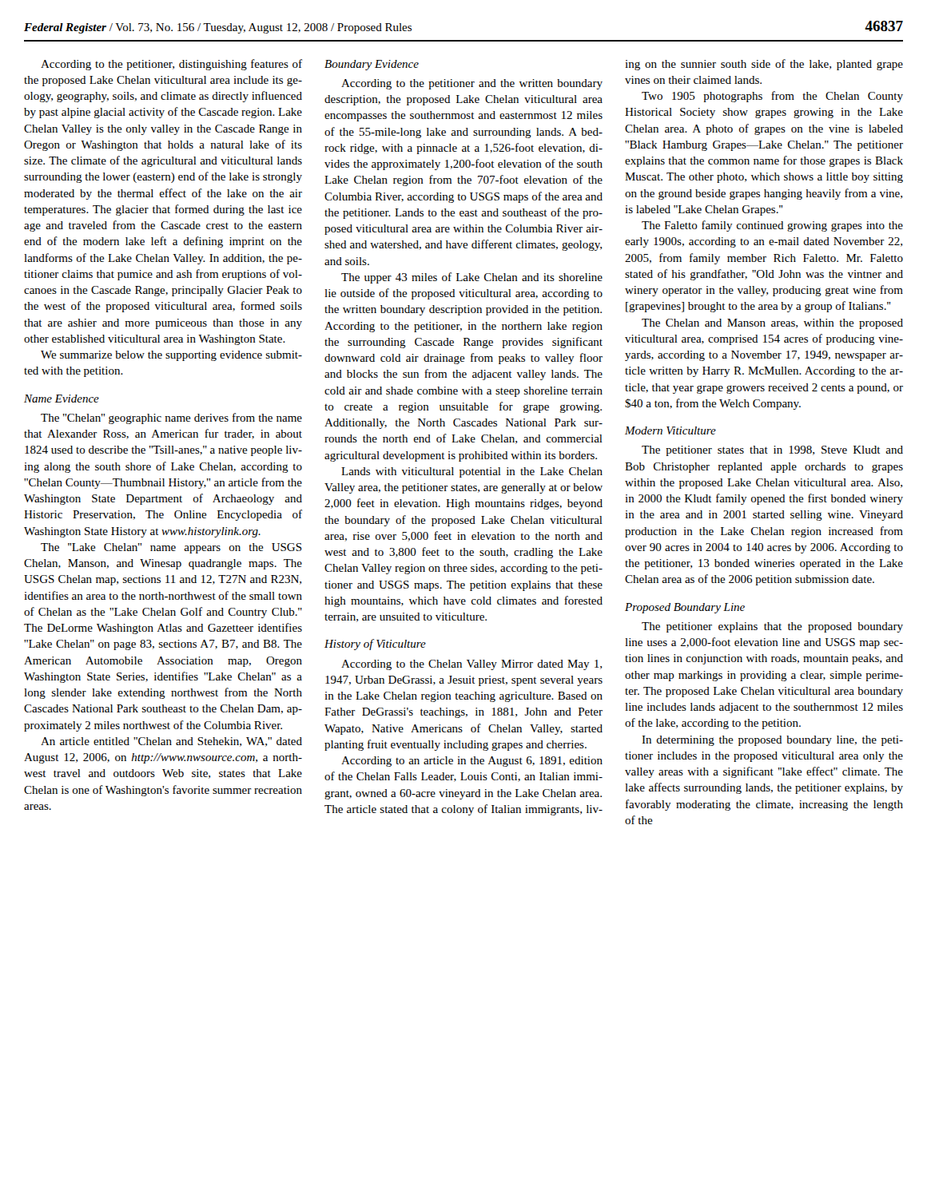Federal Register / Vol. 73, No. 156 / Tuesday, August 12, 2008 / Proposed Rules
46837
According to the petitioner, distinguishing features of the proposed Lake Chelan viticultural area include its geology, geography, soils, and climate as directly influenced by past alpine glacial activity of the Cascade region. Lake Chelan Valley is the only valley in the Cascade Range in Oregon or Washington that holds a natural lake of its size. The climate of the agricultural and viticultural lands surrounding the lower (eastern) end of the lake is strongly moderated by the thermal effect of the lake on the air temperatures. The glacier that formed during the last ice age and traveled from the Cascade crest to the eastern end of the modern lake left a defining imprint on the landforms of the Lake Chelan Valley. In addition, the petitioner claims that pumice and ash from eruptions of volcanoes in the Cascade Range, principally Glacier Peak to the west of the proposed viticultural area, formed soils that are ashier and more pumiceous than those in any other established viticultural area in Washington State.
We summarize below the supporting evidence submitted with the petition.
Name Evidence
The ''Chelan'' geographic name derives from the name that Alexander Ross, an American fur trader, in about 1824 used to describe the ''Tsill-anes,'' a native people living along the south shore of Lake Chelan, according to ''Chelan County—Thumbnail History,'' an article from the Washington State Department of Archaeology and Historic Preservation, The Online Encyclopedia of Washington State History at www.historylink.org.
The ''Lake Chelan'' name appears on the USGS Chelan, Manson, and Winesap quadrangle maps. The USGS Chelan map, sections 11 and 12, T27N and R23N, identifies an area to the north-northwest of the small town of Chelan as the ''Lake Chelan Golf and Country Club.'' The DeLorme Washington Atlas and Gazetteer identifies ''Lake Chelan'' on page 83, sections A7, B7, and B8. The American Automobile Association map, Oregon Washington State Series, identifies ''Lake Chelan'' as a long slender lake extending northwest from the North Cascades National Park southeast to the Chelan Dam, approximately 2 miles northwest of the Columbia River.
An article entitled ''Chelan and Stehekin, WA,'' dated August 12, 2006, on http://www.nwsource.com, a northwest travel and outdoors Web site, states that Lake Chelan is one of Washington's favorite summer recreation areas.
Boundary Evidence
According to the petitioner and the written boundary description, the proposed Lake Chelan viticultural area encompasses the southernmost and easternmost 12 miles of the 55-mile-long lake and surrounding lands. A bedrock ridge, with a pinnacle at a 1,526-foot elevation, divides the approximately 1,200-foot elevation of the south Lake Chelan region from the 707-foot elevation of the Columbia River, according to USGS maps of the area and the petitioner. Lands to the east and southeast of the proposed viticultural area are within the Columbia River airshed and watershed, and have different climates, geology, and soils.
The upper 43 miles of Lake Chelan and its shoreline lie outside of the proposed viticultural area, according to the written boundary description provided in the petition. According to the petitioner, in the northern lake region the surrounding Cascade Range provides significant downward cold air drainage from peaks to valley floor and blocks the sun from the adjacent valley lands. The cold air and shade combine with a steep shoreline terrain to create a region unsuitable for grape growing. Additionally, the North Cascades National Park surrounds the north end of Lake Chelan, and commercial agricultural development is prohibited within its borders.
Lands with viticultural potential in the Lake Chelan Valley area, the petitioner states, are generally at or below 2,000 feet in elevation. High mountains ridges, beyond the boundary of the proposed Lake Chelan viticultural area, rise over 5,000 feet in elevation to the north and west and to 3,800 feet to the south, cradling the Lake Chelan Valley region on three sides, according to the petitioner and USGS maps. The petition explains that these high mountains, which have cold climates and forested terrain, are unsuited to viticulture.
History of Viticulture
According to the Chelan Valley Mirror dated May 1, 1947, Urban DeGrassi, a Jesuit priest, spent several years in the Lake Chelan region teaching agriculture. Based on Father DeGrassi's teachings, in 1881, John and Peter Wapato, Native Americans of Chelan Valley, started planting fruit eventually including grapes and cherries.
According to an article in the August 6, 1891, edition of the Chelan Falls Leader, Louis Conti, an Italian immigrant, owned a 60-acre vineyard in the Lake Chelan area. The article stated that a colony of Italian immigrants, living on the sunnier south side of the lake, planted grape vines on their claimed lands.
Two 1905 photographs from the Chelan County Historical Society show grapes growing in the Lake Chelan area. A photo of grapes on the vine is labeled ''Black Hamburg Grapes—Lake Chelan.'' The petitioner explains that the common name for those grapes is Black Muscat. The other photo, which shows a little boy sitting on the ground beside grapes hanging heavily from a vine, is labeled ''Lake Chelan Grapes.''
The Faletto family continued growing grapes into the early 1900s, according to an e-mail dated November 22, 2005, from family member Rich Faletto. Mr. Faletto stated of his grandfather, ''Old John was the vintner and winery operator in the valley, producing great wine from [grapevines] brought to the area by a group of Italians.''
The Chelan and Manson areas, within the proposed viticultural area, comprised 154 acres of producing vineyards, according to a November 17, 1949, newspaper article written by Harry R. McMullen. According to the article, that year grape growers received 2 cents a pound, or $40 a ton, from the Welch Company.
Modern Viticulture
The petitioner states that in 1998, Steve Kludt and Bob Christopher replanted apple orchards to grapes within the proposed Lake Chelan viticultural area. Also, in 2000 the Kludt family opened the first bonded winery in the area and in 2001 started selling wine. Vineyard production in the Lake Chelan region increased from over 90 acres in 2004 to 140 acres by 2006. According to the petitioner, 13 bonded wineries operated in the Lake Chelan area as of the 2006 petition submission date.
Proposed Boundary Line
The petitioner explains that the proposed boundary line uses a 2,000-foot elevation line and USGS map section lines in conjunction with roads, mountain peaks, and other map markings in providing a clear, simple perimeter. The proposed Lake Chelan viticultural area boundary line includes lands adjacent to the southernmost 12 miles of the lake, according to the petition.
In determining the proposed boundary line, the petitioner includes in the proposed viticultural area only the valley areas with a significant ''lake effect'' climate. The lake affects surrounding lands, the petitioner explains, by favorably moderating the climate, increasing the length of the